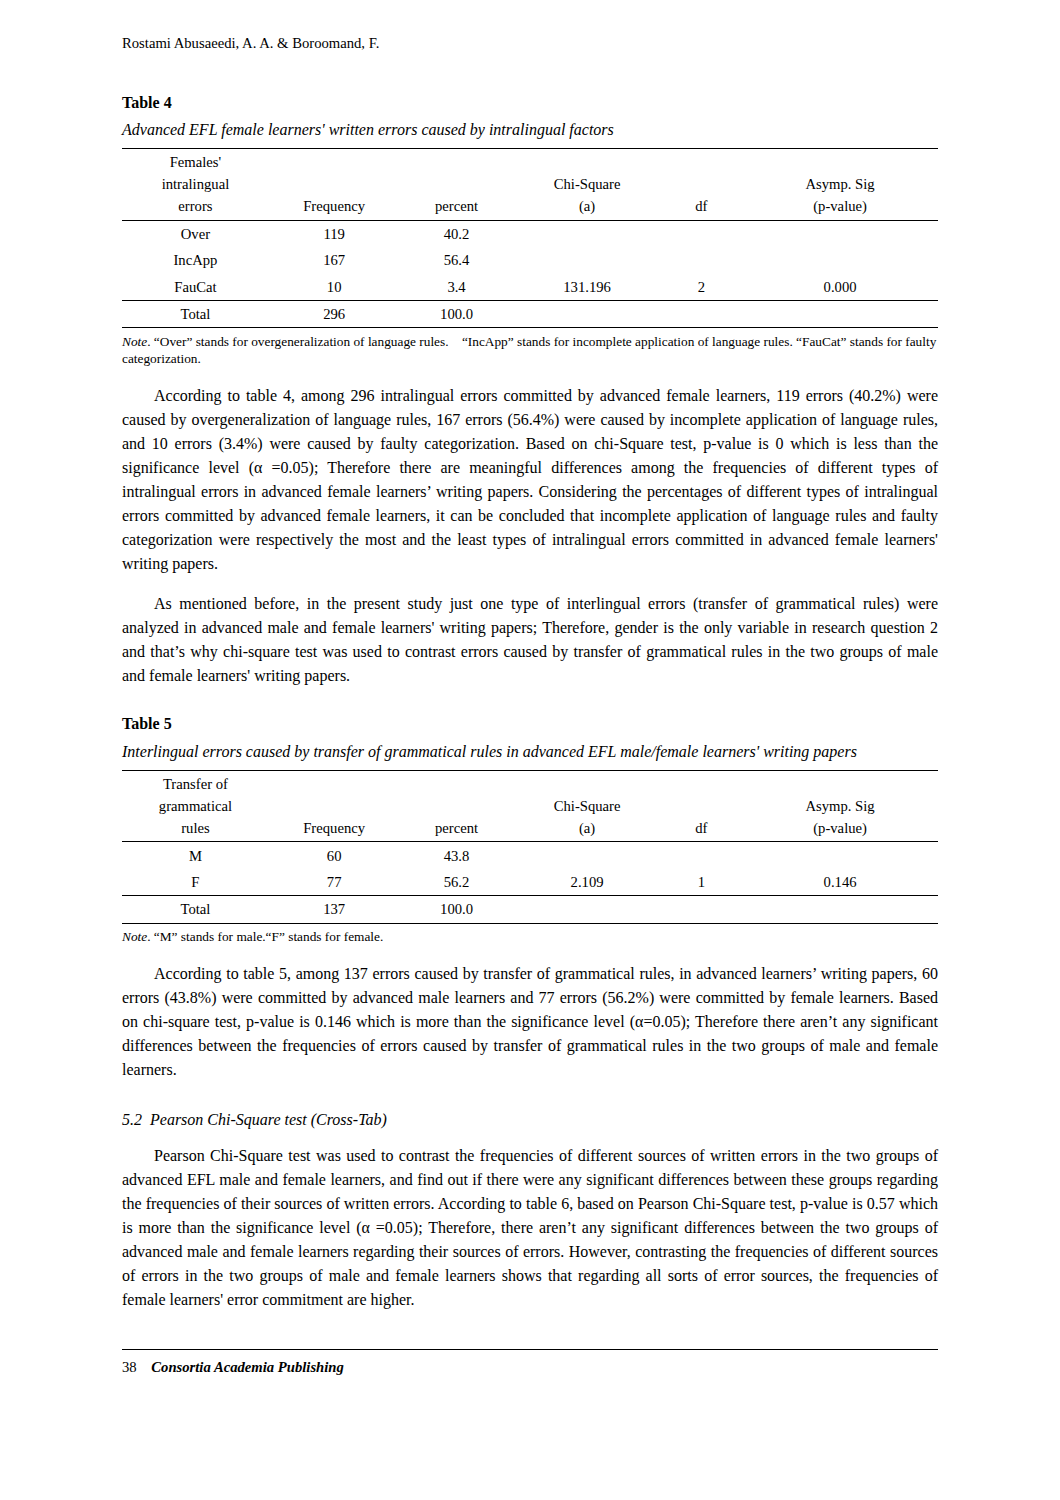Rostami Abusaeedi, A. A. & Boroomand, F.
Table 4
Advanced EFL female learners' written errors caused by intralingual factors
| Females' intralingual errors | Frequency | percent | Chi-Square (a) | df | Asymp. Sig (p-value) |
| --- | --- | --- | --- | --- | --- |
| Over | 119 | 40.2 | 131.196 | 2 | 0.000 |
| IncApp | 167 | 56.4 |
| FauCat | 10 | 3.4 |
| Total | 296 | 100.0 | | | |
Note. “Over” stands for overgeneralization of language rules. “IncApp” stands for incomplete application of language rules. “FauCat” stands for faulty categorization.
According to table 4, among 296 intralingual errors committed by advanced female learners, 119 errors (40.2%) were caused by overgeneralization of language rules, 167 errors (56.4%) were caused by incomplete application of language rules, and 10 errors (3.4%) were caused by faulty categorization. Based on chi-Square test, p-value is 0 which is less than the significance level (α =0.05); Therefore there are meaningful differences among the frequencies of different types of intralingual errors in advanced female learners’ writing papers. Considering the percentages of different types of intralingual errors committed by advanced female learners, it can be concluded that incomplete application of language rules and faulty categorization were respectively the most and the least types of intralingual errors committed in advanced female learners' writing papers.
As mentioned before, in the present study just one type of interlingual errors (transfer of grammatical rules) were analyzed in advanced male and female learners' writing papers; Therefore, gender is the only variable in research question 2 and that’s why chi-square test was used to contrast errors caused by transfer of grammatical rules in the two groups of male and female learners' writing papers.
Table 5
Interlingual errors caused by transfer of grammatical rules in advanced EFL male/female learners' writing papers
| Transfer of grammatical rules | Frequency | percent | Chi-Square (a) | df | Asymp. Sig (p-value) |
| --- | --- | --- | --- | --- | --- |
| M | 60 | 43.8 | 2.109 | 1 | 0.146 |
| F | 77 | 56.2 |
| Total | 137 | 100.0 | | | |
Note. “M” stands for male.“F” stands for female.
According to table 5, among 137 errors caused by transfer of grammatical rules, in advanced learners’ writing papers, 60 errors (43.8%) were committed by advanced male learners and 77 errors (56.2%) were committed by female learners. Based on chi-square test, p-value is 0.146 which is more than the significance level (α=0.05); Therefore there aren’t any significant differences between the frequencies of errors caused by transfer of grammatical rules in the two groups of male and female learners.
5.2 Pearson Chi-Square test (Cross-Tab)
Pearson Chi-Square test was used to contrast the frequencies of different sources of written errors in the two groups of advanced EFL male and female learners, and find out if there were any significant differences between these groups regarding the frequencies of their sources of written errors. According to table 6, based on Pearson Chi-Square test, p-value is 0.57 which is more than the significance level (α =0.05); Therefore, there aren’t any significant differences between the two groups of advanced male and female learners regarding their sources of errors. However, contrasting the frequencies of different sources of errors in the two groups of male and female learners shows that regarding all sorts of error sources, the frequencies of female learners' error commitment are higher.
38 Consortia Academia Publishing